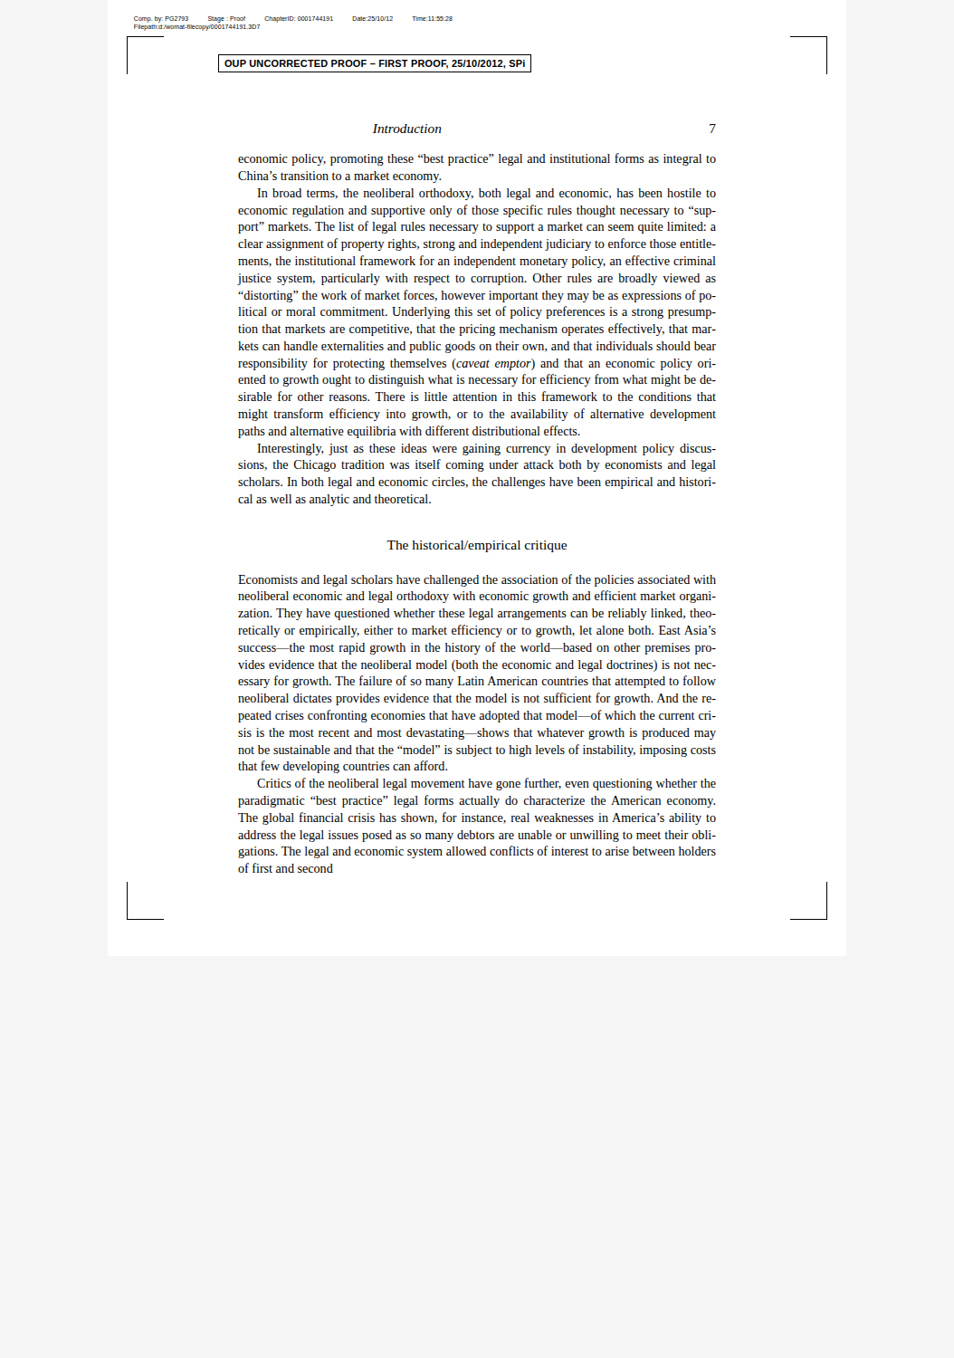Comp. by: PG2793 Stage : Proof ChapterID: 0001744191 Date:25/10/12 Time:11:55:28
Filepath:d:/womat-filecopy/0001744191.3D7
OUP UNCORRECTED PROOF – FIRST PROOF, 25/10/2012, SPi
Introduction 7
economic policy, promoting these “best practice” legal and institutional forms as integral to China’s transition to a market economy.
In broad terms, the neoliberal orthodoxy, both legal and economic, has been hostile to economic regulation and supportive only of those specific rules thought necessary to “support” markets. The list of legal rules necessary to support a market can seem quite limited: a clear assignment of property rights, strong and independent judiciary to enforce those entitlements, the institutional framework for an independent monetary policy, an effective criminal justice system, particularly with respect to corruption. Other rules are broadly viewed as “distorting” the work of market forces, however important they may be as expressions of political or moral commitment. Underlying this set of policy preferences is a strong presumption that markets are competitive, that the pricing mechanism operates effectively, that markets can handle externalities and public goods on their own, and that individuals should bear responsibility for protecting themselves (caveat emptor) and that an economic policy oriented to growth ought to distinguish what is necessary for efficiency from what might be desirable for other reasons. There is little attention in this framework to the conditions that might transform efficiency into growth, or to the availability of alternative development paths and alternative equilibria with different distributional effects.
Interestingly, just as these ideas were gaining currency in development policy discussions, the Chicago tradition was itself coming under attack both by economists and legal scholars. In both legal and economic circles, the challenges have been empirical and historical as well as analytic and theoretical.
The historical/empirical critique
Economists and legal scholars have challenged the association of the policies associated with neoliberal economic and legal orthodoxy with economic growth and efficient market organization. They have questioned whether these legal arrangements can be reliably linked, theoretically or empirically, either to market efficiency or to growth, let alone both. East Asia’s success—the most rapid growth in the history of the world—based on other premises provides evidence that the neoliberal model (both the economic and legal doctrines) is not necessary for growth. The failure of so many Latin American countries that attempted to follow neoliberal dictates provides evidence that the model is not sufficient for growth. And the repeated crises confronting economies that have adopted that model—of which the current crisis is the most recent and most devastating—shows that whatever growth is produced may not be sustainable and that the “model” is subject to high levels of instability, imposing costs that few developing countries can afford.
Critics of the neoliberal legal movement have gone further, even questioning whether the paradigmatic “best practice” legal forms actually do characterize the American economy. The global financial crisis has shown, for instance, real weaknesses in America’s ability to address the legal issues posed as so many debtors are unable or unwilling to meet their obligations. The legal and economic system allowed conflicts of interest to arise between holders of first and second